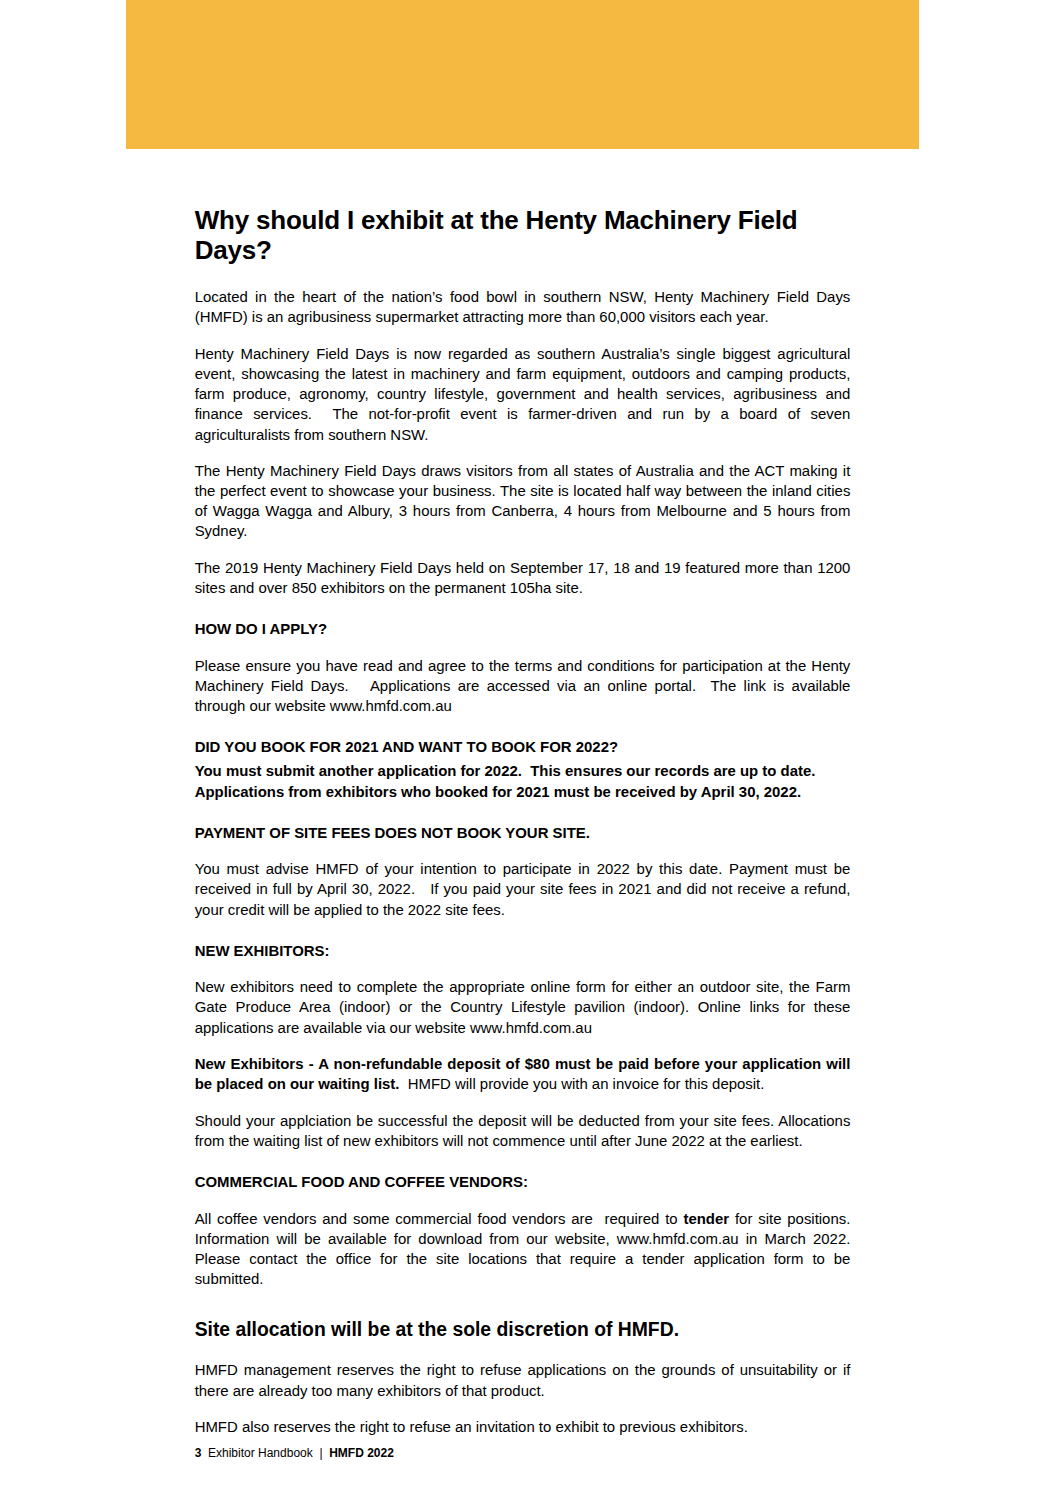Why should I exhibit at the Henty Machinery Field Days?
Located in the heart of the nation’s food bowl in southern NSW, Henty Machinery Field Days (HMFD) is an agribusiness supermarket attracting more than 60,000 visitors each year.
Henty Machinery Field Days is now regarded as southern Australia’s single biggest agricultural event, showcasing the latest in machinery and farm equipment, outdoors and camping products, farm produce, agronomy, country lifestyle, government and health services, agribusiness and finance services. The not-for-profit event is farmer-driven and run by a board of seven agriculturalists from southern NSW.
The Henty Machinery Field Days draws visitors from all states of Australia and the ACT making it the perfect event to showcase your business. The site is located half way between the inland cities of Wagga Wagga and Albury, 3 hours from Canberra, 4 hours from Melbourne and 5 hours from Sydney.
The 2019 Henty Machinery Field Days held on September 17, 18 and 19 featured more than 1200 sites and over 850 exhibitors on the permanent 105ha site.
HOW DO I APPLY?
Please ensure you have read and agree to the terms and conditions for participation at the Henty Machinery Field Days. Applications are accessed via an online portal. The link is available through our website www.hmfd.com.au
DID YOU BOOK FOR 2021 AND WANT TO BOOK FOR 2022?
You must submit another application for 2022. This ensures our records are up to date. Applications from exhibitors who booked for 2021 must be received by April 30, 2022.
PAYMENT OF SITE FEES DOES NOT BOOK YOUR SITE.
You must advise HMFD of your intention to participate in 2022 by this date. Payment must be received in full by April 30, 2022. If you paid your site fees in 2021 and did not receive a refund, your credit will be applied to the 2022 site fees.
NEW EXHIBITORS:
New exhibitors need to complete the appropriate online form for either an outdoor site, the Farm Gate Produce Area (indoor) or the Country Lifestyle pavilion (indoor). Online links for these applications are available via our website www.hmfd.com.au
New Exhibitors - A non-refundable deposit of $80 must be paid before your application will be placed on our waiting list. HMFD will provide you with an invoice for this deposit.
Should your applciation be successful the deposit will be deducted from your site fees. Allocations from the waiting list of new exhibitors will not commence until after June 2022 at the earliest.
COMMERCIAL FOOD AND COFFEE VENDORS:
All coffee vendors and some commercial food vendors are required to tender for site positions. Information will be available for download from our website, www.hmfd.com.au in March 2022. Please contact the office for the site locations that require a tender application form to be submitted.
Site allocation will be at the sole discretion of HMFD.
HMFD management reserves the right to refuse applications on the grounds of unsuitability or if there are already too many exhibitors of that product.
HMFD also reserves the right to refuse an invitation to exhibit to previous exhibitors.
3 Exhibitor Handbook | HMFD 2022